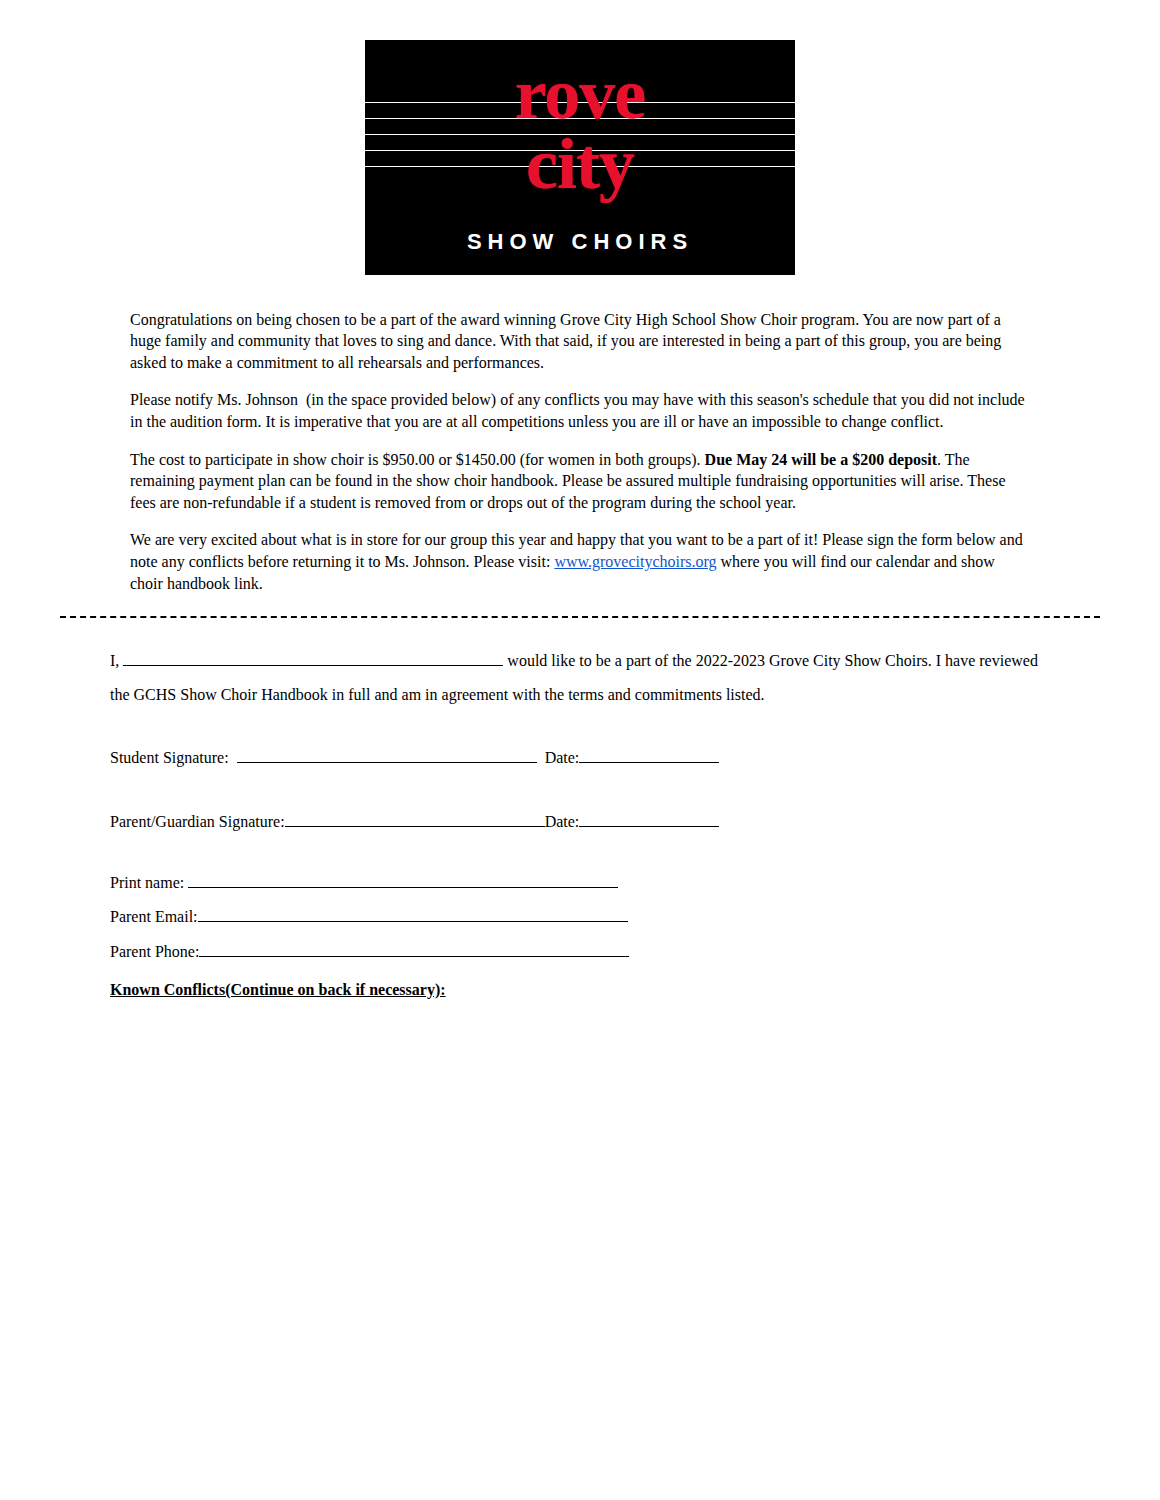rove
city
SHOW CHOIRS
Congratulations on being chosen to be a part of the award winning Grove City High School Show Choir program. You are now part of a huge family and community that loves to sing and dance. With that said, if you are interested in being a part of this group, you are being asked to make a commitment to all rehearsals and performances.
Please notify Ms. Johnson (in the space provided below) of any conflicts you may have with this season's schedule that you did not include in the audition form. It is imperative that you are at all competitions unless you are ill or have an impossible to change conflict.
The cost to participate in show choir is $950.00 or $1450.00 (for women in both groups). Due May 24 will be a $200 deposit. The remaining payment plan can be found in the show choir handbook. Please be assured multiple fundraising opportunities will arise. These fees are non-refundable if a student is removed from or drops out of the program during the school year.
We are very excited about what is in store for our group this year and happy that you want to be a part of it! Please sign the form below and note any conflicts before returning it to Ms. Johnson. Please visit: www.grovecitychoirs.org where you will find our calendar and show choir handbook link.
I, would like to be a part of the 2022-2023 Grove City Show Choirs. I have reviewed the GCHS Show Choir Handbook in full and am in agreement with the terms and commitments listed.
Student Signature: Date:
Parent/Guardian Signature: Date:
Print name:
Parent Email:
Parent Phone:
Known Conflicts(Continue on back if necessary):